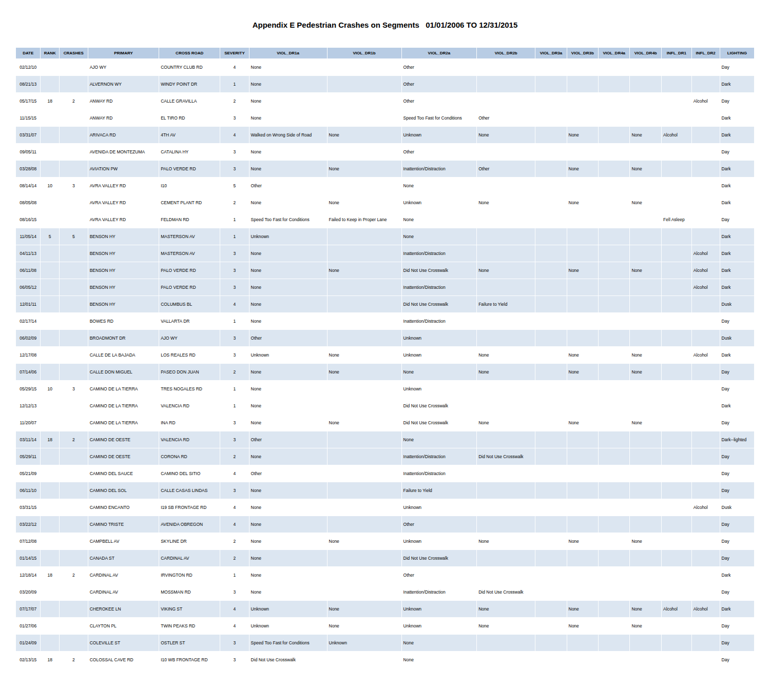Appendix E Pedestrian Crashes on Segments 01/01/2006 TO 12/31/2015
| DATE | RANK | CRASHES | PRIMARY | CROSS ROAD | SEVERITY | VIOL_DR1a | VIOL_DR1b | VIOL_DR2a | VIOL_DR2b | VIOL_DR3a | VIOL_DR3b | VIOL_DR4a | VIOL_DR4b | INFL_DR1 | INFL_DR2 | LIGHTING |
| --- | --- | --- | --- | --- | --- | --- | --- | --- | --- | --- | --- | --- | --- | --- | --- | --- |
| 02/12/10 | | | AJO WY | COUNTRY CLUB RD | 4 | None | | Other | | | | | | | | Day |
| 08/21/13 | | | ALVERNON WY | WINDY POINT DR | 1 | None | | Other | | | | | | | | Dark |
| 05/17/15 | 18 | 2 | ANWAY RD | CALLE GRAVILLA | 2 | None | | Other | | | | | | | Alcohol | Day |
| 11/15/15 | | | ANWAY RD | EL TIRO RD | 3 | None | | Speed Too Fast for Conditions | Other | | | | | | | Dark |
| 03/31/07 | | | ARIVACA RD | 4TH AV | 4 | Walked on Wrong Side of Road | None | Unknown | None | | None | | None | Alcohol | | Dark |
| 09/05/11 | | | AVENIDA DE MONTEZUMA | CATALINA HY | 3 | None | | Other | | | | | | | | Day |
| 03/28/08 | | | AVIATION PW | PALO VERDE RD | 3 | None | None | Inattention/Distraction | Other | | None | | None | | | Dark |
| 08/14/14 | 10 | 3 | AVRA VALLEY RD | I10 | 5 | Other | | None | | | | | | | | Dark |
| 08/05/08 | | | AVRA VALLEY RD | CEMENT PLANT RD | 2 | None | None | Unknown | None | | None | | None | | | Dark |
| 08/16/15 | | | AVRA VALLEY RD | FELDMAN RD | 1 | Speed Too Fast for Conditions | Failed to Keep in Proper Lane | None | | | | | | Fell Asleep | | Day |
| 11/05/14 | 5 | 5 | BENSON HY | MASTERSON AV | 1 | Unknown | | None | | | | | | | | Dark |
| 04/11/13 | | | BENSON HY | MASTERSON AV | 3 | None | | Inattention/Distraction | | | | | | | Alcohol | Dark |
| 06/11/08 | | | BENSON HY | PALO VERDE RD | 3 | None | None | Did Not Use Crosswalk | None | | None | | None | | Alcohol | Dark |
| 06/05/12 | | | BENSON HY | PALO VERDE RD | 3 | None | | Inattention/Distraction | | | | | | | Alcohol | Dark |
| 12/01/11 | | | BENSON HY | COLUMBUS BL | 4 | None | | Did Not Use Crosswalk | Failure to Yield | | | | | | | Dusk |
| 02/17/14 | | | BOWES RD | VALLARTA DR | 1 | None | | Inattention/Distraction | | | | | | | | Day |
| 06/02/09 | | | BROADMONT DR | AJO WY | 3 | Other | | Unknown | | | | | | | | Dusk |
| 12/17/08 | | | CALLE DE LA BAJADA | LOS REALES RD | 3 | Unknown | None | Unknown | None | | None | | None | | Alcohol | Dark |
| 07/14/06 | | | CALLE DON MIGUEL | PASEO DON JUAN | 2 | None | None | None | None | | None | | None | | | Day |
| 05/29/15 | 10 | 3 | CAMINO DE LA TIERRA | TRES NOGALES RD | 1 | None | | Unknown | | | | | | | | Day |
| 12/12/13 | | | CAMINO DE LA TIERRA | VALENCIA RD | 1 | None | | Did Not Use Crosswalk | | | | | | | | Dark |
| 11/20/07 | | | CAMINO DE LA TIERRA | INA RD | 3 | None | None | Did Not Use Crosswalk | None | | None | | None | | | Day |
| 03/11/14 | 18 | 2 | CAMINO DE OESTE | VALENCIA RD | 3 | Other | | None | | | | | | | | Dark--lighted |
| 05/29/11 | | | CAMINO DE OESTE | CORONA RD | 2 | None | | Inattention/Distraction | Did Not Use Crosswalk | | | | | | | Day |
| 05/21/09 | | | CAMINO DEL SAUCE | CAMINO DEL SITIO | 4 | Other | | Inattention/Distraction | | | | | | | | Day |
| 06/11/10 | | | CAMINO DEL SOL | CALLE CASAS LINDAS | 3 | None | | Failure to Yield | | | | | | | | Day |
| 03/31/15 | | | CAMINO ENCANTO | I19 SB FRONTAGE RD | 4 | None | | Unknown | | | | | | | Alcohol | Dusk |
| 03/22/12 | | | CAMINO TRISTE | AVENIDA OBREGON | 4 | None | | Other | | | | | | | | Day |
| 07/12/08 | | | CAMPBELL AV | SKYLINE DR | 2 | None | None | Unknown | None | | None | | None | | | Day |
| 01/14/15 | | | CANADA ST | CARDINAL AV | 2 | None | | Did Not Use Crosswalk | | | | | | | | Day |
| 12/18/14 | 18 | 2 | CARDINAL AV | IRVINGTON RD | 1 | None | | Other | | | | | | | | Dark |
| 03/20/09 | | | CARDINAL AV | MOSSMAN RD | 3 | None | | Inattention/Distraction | Did Not Use Crosswalk | | | | | | | Day |
| 07/17/07 | | | CHEROKEE LN | VIKING ST | 4 | Unknown | None | Unknown | None | | None | | None | Alcohol | Alcohol | Dark |
| 01/27/06 | | | CLAYTON PL | TWIN PEAKS RD | 4 | Unknown | None | Unknown | None | | None | | None | | | Day |
| 01/24/09 | | | COLEVILLE ST | OSTLER ST | 3 | Speed Too Fast for Conditions | Unknown | None | | | | | | | | Day |
| 02/13/15 | 18 | 2 | COLOSSAL CAVE RD | I10 WB FRONTAGE RD | 3 | Did Not Use Crosswalk | | None | | | | | | | | Day |